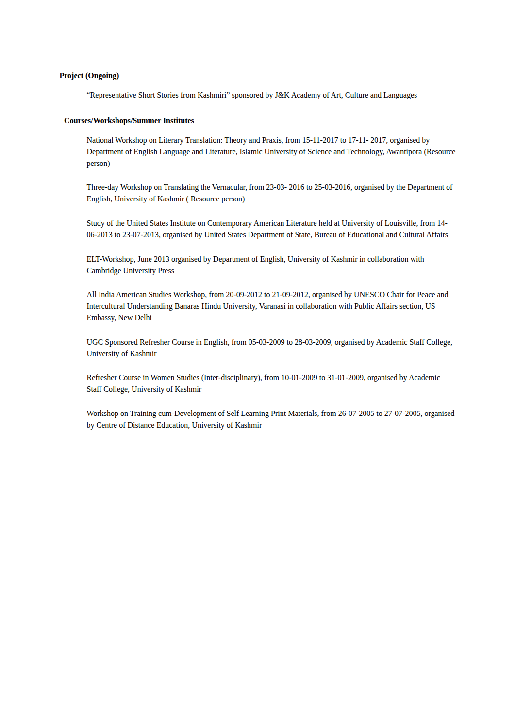Project (Ongoing)
“Representative Short Stories from Kashmiri” sponsored by J&K Academy of Art, Culture and Languages
Courses/Workshops/Summer Institutes
National Workshop on Literary Translation: Theory and Praxis, from 15-11-2017 to 17-11- 2017, organised by Department of English Language and Literature, Islamic University of Science and Technology, Awantipora (Resource person)
Three-day Workshop on Translating the Vernacular, from 23-03- 2016 to 25-03-2016, organised by the Department of English, University of Kashmir ( Resource person)
Study of the United States Institute on Contemporary American Literature held at University of Louisville, from 14-06-2013 to 23-07-2013, organised by United States Department of State, Bureau of Educational and Cultural Affairs
ELT-Workshop, June 2013 organised by Department of English, University of Kashmir in collaboration with Cambridge University Press
All India American Studies Workshop, from 20-09-2012 to 21-09-2012, organised by UNESCO Chair for Peace and Intercultural Understanding Banaras Hindu University, Varanasi in collaboration with Public Affairs section, US Embassy, New Delhi
UGC Sponsored Refresher Course in English, from 05-03-2009 to 28-03-2009, organised by Academic Staff College, University of Kashmir
Refresher Course in Women Studies (Inter-disciplinary), from 10-01-2009 to 31-01-2009, organised by Academic Staff College, University of Kashmir
Workshop on Training cum-Development of Self Learning Print Materials, from 26-07-2005 to 27-07-2005, organised by Centre of Distance Education, University of Kashmir